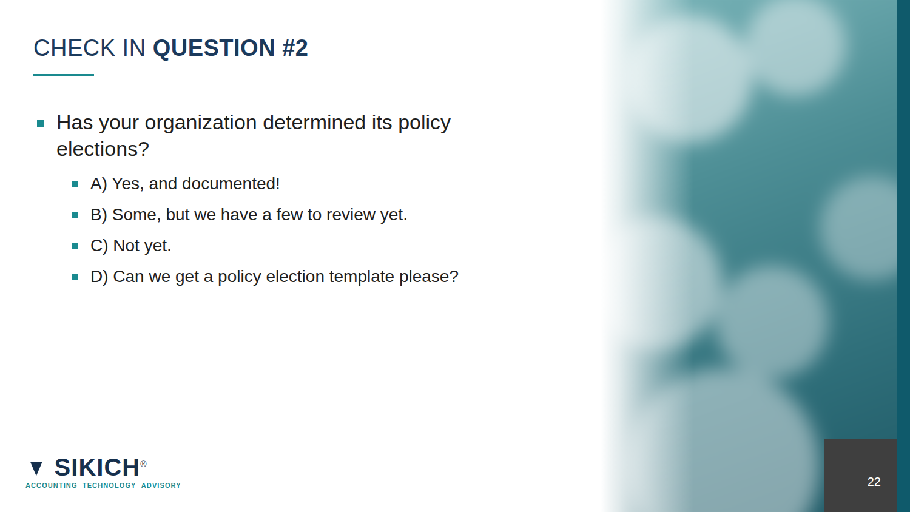CHECK IN QUESTION #2
Has your organization determined its policy elections?
A) Yes, and documented!
B) Some, but we have a few to review yet.
C) Not yet.
D) Can we get a policy election template please?
▼ SIKICH®
ACCOUNTING TECHNOLOGY ADVISORY
22